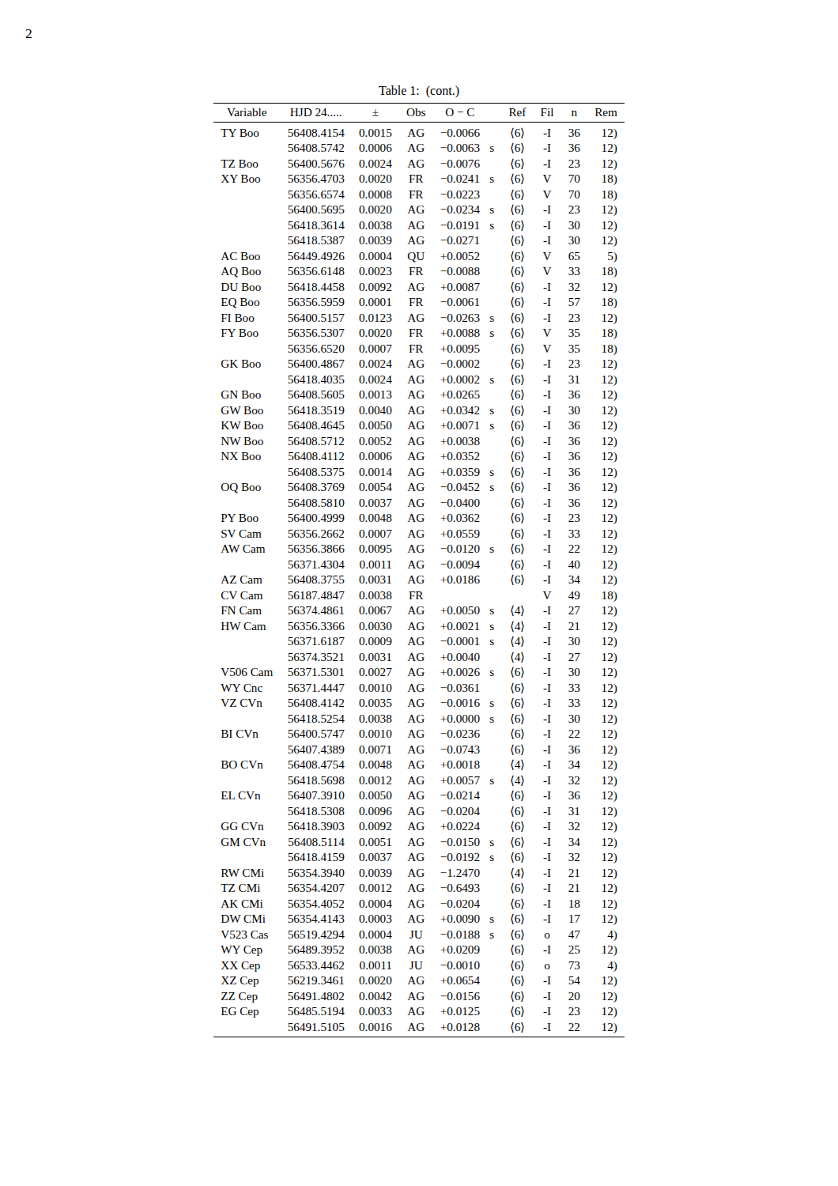2
Table 1: (cont.)
| Variable | HJD 24..... | ± | Obs | O − C | | Ref | Fil | n | Rem |
| --- | --- | --- | --- | --- | --- | --- | --- | --- | --- |
| TY Boo | 56408.4154 | 0.0015 | AG | −0.0066 | | ⟨6⟩ | -I | 36 | 12) |
| | 56408.5742 | 0.0006 | AG | −0.0063 | s | ⟨6⟩ | -I | 36 | 12) |
| TZ Boo | 56400.5676 | 0.0024 | AG | −0.0076 | | ⟨6⟩ | -I | 23 | 12) |
| XY Boo | 56356.4703 | 0.0020 | FR | −0.0241 | s | ⟨6⟩ | V | 70 | 18) |
| | 56356.6574 | 0.0008 | FR | −0.0223 | | ⟨6⟩ | V | 70 | 18) |
| | 56400.5695 | 0.0020 | AG | −0.0234 | s | ⟨6⟩ | -I | 23 | 12) |
| | 56418.3614 | 0.0038 | AG | −0.0191 | s | ⟨6⟩ | -I | 30 | 12) |
| | 56418.5387 | 0.0039 | AG | −0.0271 | | ⟨6⟩ | -I | 30 | 12) |
| AC Boo | 56449.4926 | 0.0004 | QU | +0.0052 | | ⟨6⟩ | V | 65 | 5) |
| AQ Boo | 56356.6148 | 0.0023 | FR | −0.0088 | | ⟨6⟩ | V | 33 | 18) |
| DU Boo | 56418.4458 | 0.0092 | AG | +0.0087 | | ⟨6⟩ | -I | 32 | 12) |
| EQ Boo | 56356.5959 | 0.0001 | FR | −0.0061 | | ⟨6⟩ | -I | 57 | 18) |
| FI Boo | 56400.5157 | 0.0123 | AG | −0.0263 | s | ⟨6⟩ | -I | 23 | 12) |
| FY Boo | 56356.5307 | 0.0020 | FR | +0.0088 | s | ⟨6⟩ | V | 35 | 18) |
| | 56356.6520 | 0.0007 | FR | +0.0095 | | ⟨6⟩ | V | 35 | 18) |
| GK Boo | 56400.4867 | 0.0024 | AG | −0.0002 | | ⟨6⟩ | -I | 23 | 12) |
| | 56418.4035 | 0.0024 | AG | +0.0002 | s | ⟨6⟩ | -I | 31 | 12) |
| GN Boo | 56408.5605 | 0.0013 | AG | +0.0265 | | ⟨6⟩ | -I | 36 | 12) |
| GW Boo | 56418.3519 | 0.0040 | AG | +0.0342 | s | ⟨6⟩ | -I | 30 | 12) |
| KW Boo | 56408.4645 | 0.0050 | AG | +0.0071 | s | ⟨6⟩ | -I | 36 | 12) |
| NW Boo | 56408.5712 | 0.0052 | AG | +0.0038 | | ⟨6⟩ | -I | 36 | 12) |
| NX Boo | 56408.4112 | 0.0006 | AG | +0.0352 | | ⟨6⟩ | -I | 36 | 12) |
| | 56408.5375 | 0.0014 | AG | +0.0359 | s | ⟨6⟩ | -I | 36 | 12) |
| OQ Boo | 56408.3769 | 0.0054 | AG | −0.0452 | s | ⟨6⟩ | -I | 36 | 12) |
| | 56408.5810 | 0.0037 | AG | −0.0400 | | ⟨6⟩ | -I | 36 | 12) |
| PY Boo | 56400.4999 | 0.0048 | AG | +0.0362 | | ⟨6⟩ | -I | 23 | 12) |
| SV Cam | 56356.2662 | 0.0007 | AG | +0.0559 | | ⟨6⟩ | -I | 33 | 12) |
| AW Cam | 56356.3866 | 0.0095 | AG | −0.0120 | s | ⟨6⟩ | -I | 22 | 12) |
| | 56371.4304 | 0.0011 | AG | −0.0094 | | ⟨6⟩ | -I | 40 | 12) |
| AZ Cam | 56408.3755 | 0.0031 | AG | +0.0186 | | ⟨6⟩ | -I | 34 | 12) |
| CV Cam | 56187.4847 | 0.0038 | FR | | | | V | 49 | 18) |
| FN Cam | 56374.4861 | 0.0067 | AG | +0.0050 | s | ⟨4⟩ | -I | 27 | 12) |
| HW Cam | 56356.3366 | 0.0030 | AG | +0.0021 | s | ⟨4⟩ | -I | 21 | 12) |
| | 56371.6187 | 0.0009 | AG | −0.0001 | s | ⟨4⟩ | -I | 30 | 12) |
| | 56374.3521 | 0.0031 | AG | +0.0040 | | ⟨4⟩ | -I | 27 | 12) |
| V506 Cam | 56371.5301 | 0.0027 | AG | +0.0026 | s | ⟨6⟩ | -I | 30 | 12) |
| WY Cnc | 56371.4447 | 0.0010 | AG | −0.0361 | | ⟨6⟩ | -I | 33 | 12) |
| VZ CVn | 56408.4142 | 0.0035 | AG | −0.0016 | s | ⟨6⟩ | -I | 33 | 12) |
| | 56418.5254 | 0.0038 | AG | +0.0000 | s | ⟨6⟩ | -I | 30 | 12) |
| BI CVn | 56400.5747 | 0.0010 | AG | −0.0236 | | ⟨6⟩ | -I | 22 | 12) |
| | 56407.4389 | 0.0071 | AG | −0.0743 | | ⟨6⟩ | -I | 36 | 12) |
| BO CVn | 56408.4754 | 0.0048 | AG | +0.0018 | | ⟨4⟩ | -I | 34 | 12) |
| | 56418.5698 | 0.0012 | AG | +0.0057 | s | ⟨4⟩ | -I | 32 | 12) |
| EL CVn | 56407.3910 | 0.0050 | AG | −0.0214 | | ⟨6⟩ | -I | 36 | 12) |
| | 56418.5308 | 0.0096 | AG | −0.0204 | | ⟨6⟩ | -I | 31 | 12) |
| GG CVn | 56418.3903 | 0.0092 | AG | +0.0224 | | ⟨6⟩ | -I | 32 | 12) |
| GM CVn | 56408.5114 | 0.0051 | AG | −0.0150 | s | ⟨6⟩ | -I | 34 | 12) |
| | 56418.4159 | 0.0037 | AG | −0.0192 | s | ⟨6⟩ | -I | 32 | 12) |
| RW CMi | 56354.3940 | 0.0039 | AG | −1.2470 | | ⟨4⟩ | -I | 21 | 12) |
| TZ CMi | 56354.4207 | 0.0012 | AG | −0.6493 | | ⟨6⟩ | -I | 21 | 12) |
| AK CMi | 56354.4052 | 0.0004 | AG | −0.0204 | | ⟨6⟩ | -I | 18 | 12) |
| DW CMi | 56354.4143 | 0.0003 | AG | +0.0090 | s | ⟨6⟩ | -I | 17 | 12) |
| V523 Cas | 56519.4294 | 0.0004 | JU | −0.0188 | s | ⟨6⟩ | o | 47 | 4) |
| WY Cep | 56489.3952 | 0.0038 | AG | +0.0209 | | ⟨6⟩ | -I | 25 | 12) |
| XX Cep | 56533.4462 | 0.0011 | JU | −0.0010 | | ⟨6⟩ | o | 73 | 4) |
| XZ Cep | 56219.3461 | 0.0020 | AG | +0.0654 | | ⟨6⟩ | -I | 54 | 12) |
| ZZ Cep | 56491.4802 | 0.0042 | AG | −0.0156 | | ⟨6⟩ | -I | 20 | 12) |
| EG Cep | 56485.5194 | 0.0033 | AG | +0.0125 | | ⟨6⟩ | -I | 23 | 12) |
| | 56491.5105 | 0.0016 | AG | +0.0128 | | ⟨6⟩ | -I | 22 | 12) |